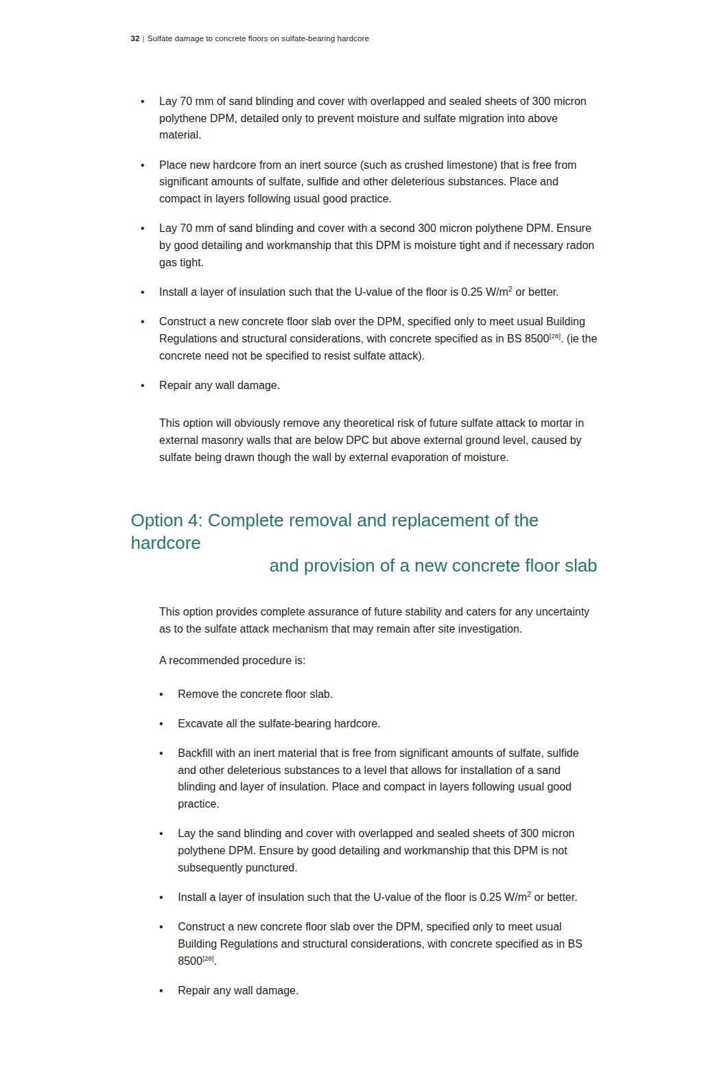32|Sulfate damage to concrete floors on sulfate-bearing hardcore
Lay 70 mm of sand blinding and cover with overlapped and sealed sheets of 300 micron polythene DPM, detailed only to prevent moisture and sulfate migration into above material.
Place new hardcore from an inert source (such as crushed limestone) that is free from significant amounts of sulfate, sulfide and other deleterious substances. Place and compact in layers following usual good practice.
Lay 70 mm of sand blinding and cover with a second 300 micron polythene DPM. Ensure by good detailing and workmanship that this DPM is moisture tight and if necessary radon gas tight.
Install a layer of insulation such that the U-value of the floor is 0.25 W/m2 or better.
Construct a new concrete floor slab over the DPM, specified only to meet usual Building Regulations and structural considerations, with concrete specified as in BS 8500[28]. (ie the concrete need not be specified to resist sulfate attack).
Repair any wall damage.
This option will obviously remove any theoretical risk of future sulfate attack to mortar in external masonry walls that are below DPC but above external ground level, caused by sulfate being drawn though the wall by external evaporation of moisture.
Option 4: Complete removal and replacement of the hardcore and provision of a new concrete floor slab
This option provides complete assurance of future stability and caters for any uncertainty as to the sulfate attack mechanism that may remain after site investigation.
A recommended procedure is:
Remove the concrete floor slab.
Excavate all the sulfate-bearing hardcore.
Backfill with an inert material that is free from significant amounts of sulfate, sulfide and other deleterious substances to a level that allows for installation of a sand blinding and layer of insulation. Place and compact in layers following usual good practice.
Lay the sand blinding and cover with overlapped and sealed sheets of 300 micron polythene DPM. Ensure by good detailing and workmanship that this DPM is not subsequently punctured.
Install a layer of insulation such that the U-value of the floor is 0.25 W/m2 or better.
Construct a new concrete floor slab over the DPM, specified only to meet usual Building Regulations and structural considerations, with concrete specified as in BS 8500[28].
Repair any wall damage.